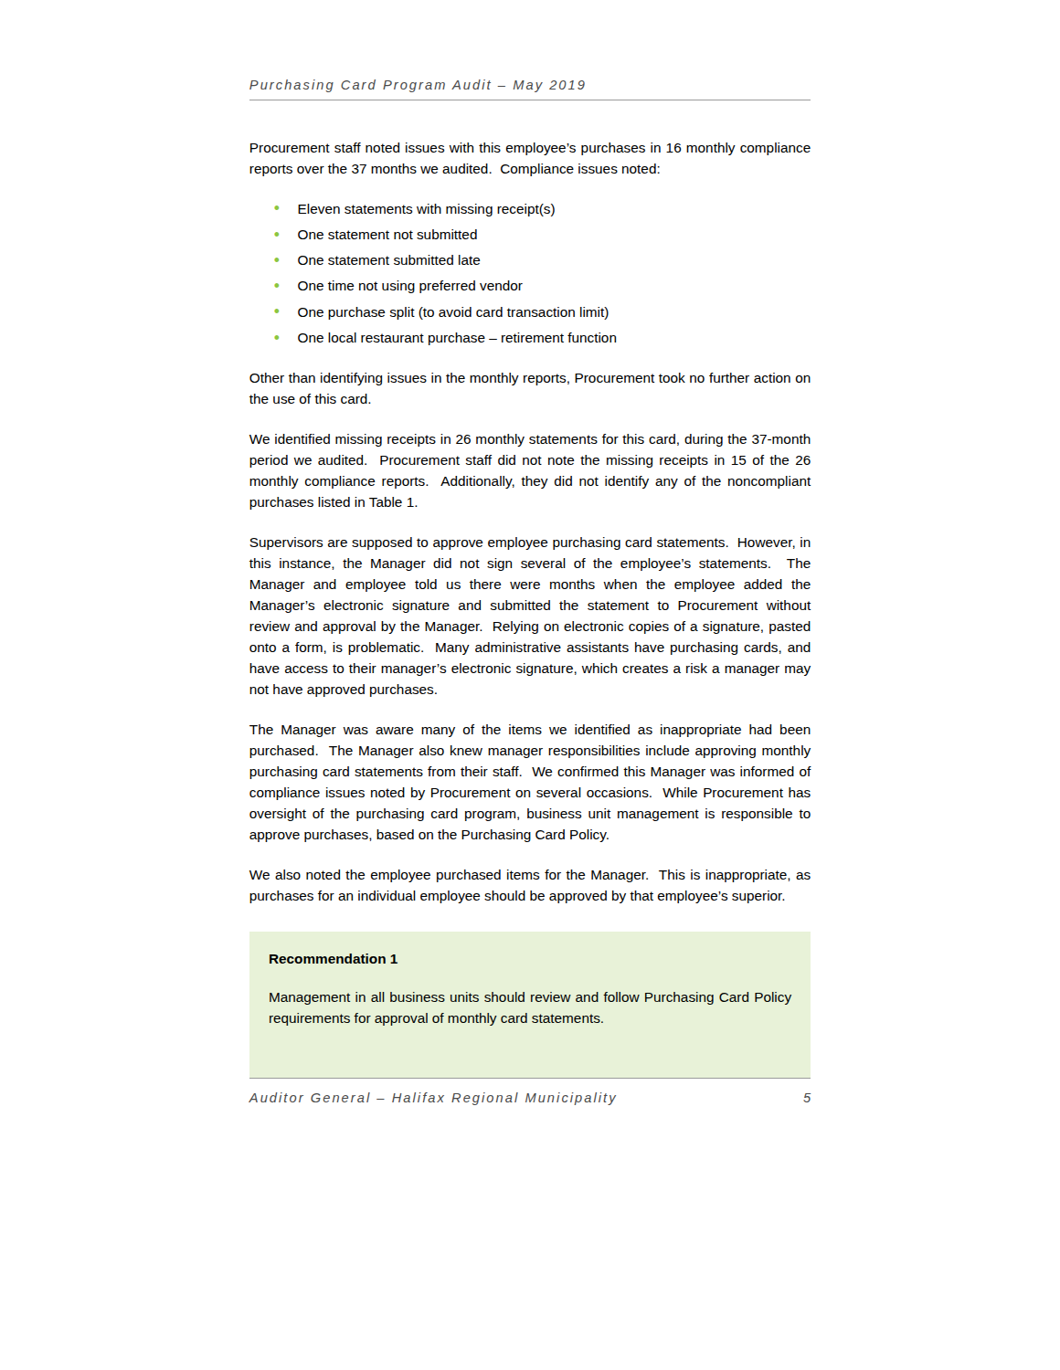Purchasing Card Program Audit – May 2019
Procurement staff noted issues with this employee’s purchases in 16 monthly compliance reports over the 37 months we audited. Compliance issues noted:
Eleven statements with missing receipt(s)
One statement not submitted
One statement submitted late
One time not using preferred vendor
One purchase split (to avoid card transaction limit)
One local restaurant purchase – retirement function
Other than identifying issues in the monthly reports, Procurement took no further action on the use of this card.
We identified missing receipts in 26 monthly statements for this card, during the 37-month period we audited. Procurement staff did not note the missing receipts in 15 of the 26 monthly compliance reports. Additionally, they did not identify any of the noncompliant purchases listed in Table 1.
Supervisors are supposed to approve employee purchasing card statements. However, in this instance, the Manager did not sign several of the employee’s statements. The Manager and employee told us there were months when the employee added the Manager’s electronic signature and submitted the statement to Procurement without review and approval by the Manager. Relying on electronic copies of a signature, pasted onto a form, is problematic. Many administrative assistants have purchasing cards, and have access to their manager’s electronic signature, which creates a risk a manager may not have approved purchases.
The Manager was aware many of the items we identified as inappropriate had been purchased. The Manager also knew manager responsibilities include approving monthly purchasing card statements from their staff. We confirmed this Manager was informed of compliance issues noted by Procurement on several occasions. While Procurement has oversight of the purchasing card program, business unit management is responsible to approve purchases, based on the Purchasing Card Policy.
We also noted the employee purchased items for the Manager. This is inappropriate, as purchases for an individual employee should be approved by that employee’s superior.
Recommendation 1
Management in all business units should review and follow Purchasing Card Policy requirements for approval of monthly card statements.
Auditor General – Halifax Regional Municipality 5